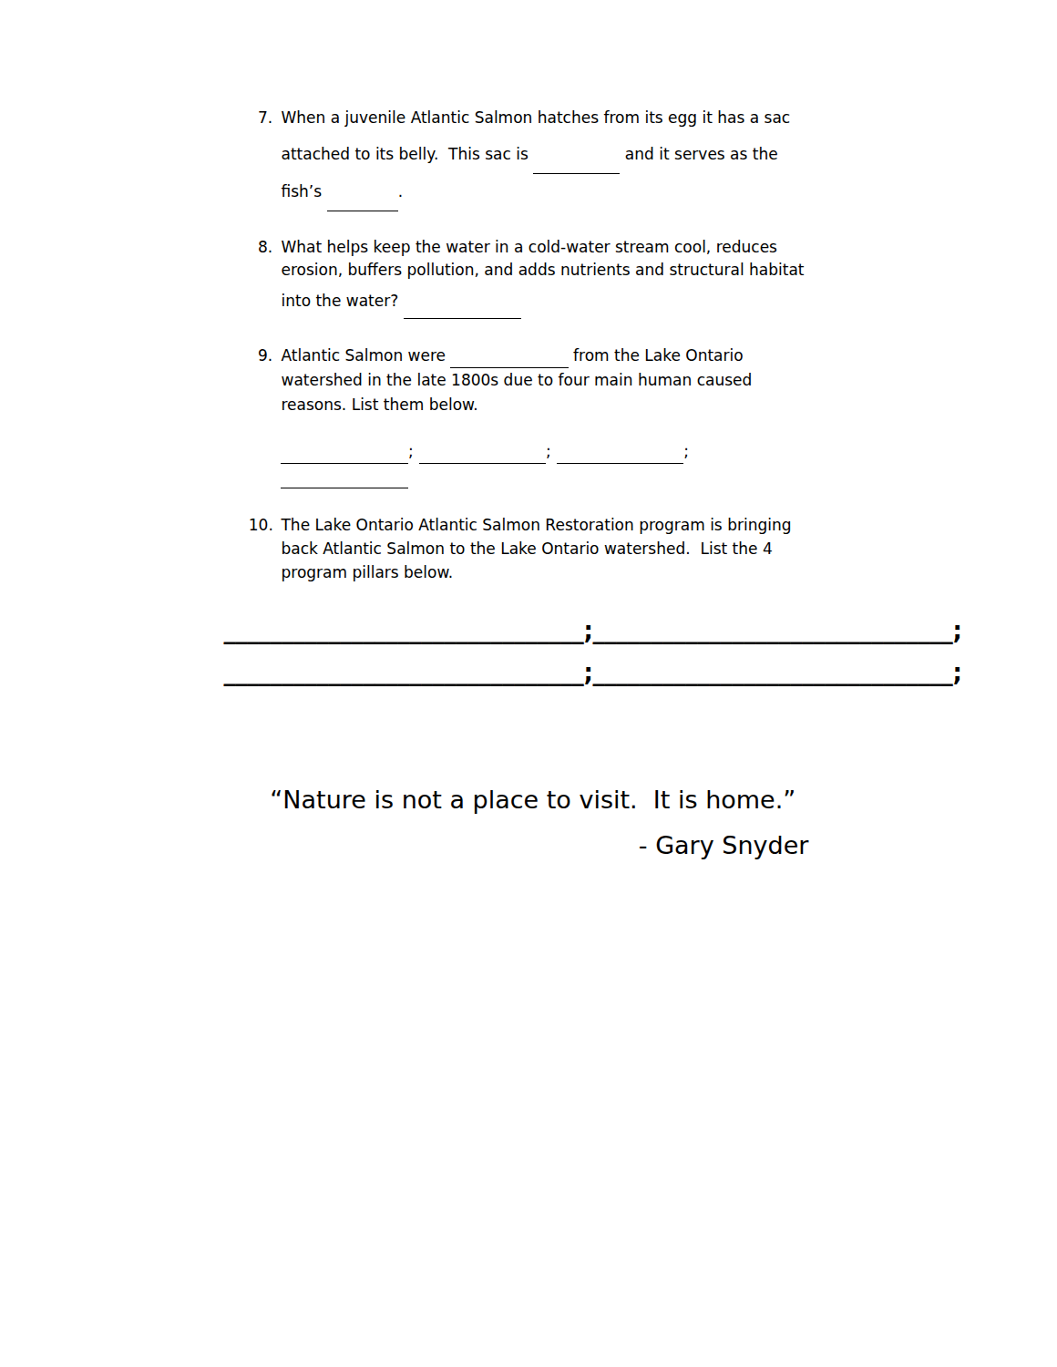7. When a juvenile Atlantic Salmon hatches from its egg it has a sac attached to its belly. This sac is and it serves as the fish’s .
8. What helps keep the water in a cold-water stream cool, reduces erosion, buffers pollution, and adds nutrients and structural habitat into the water?
9. Atlantic Salmon were from the Lake Ontario watershed in the late 1800s due to four main human caused reasons. List them below.
; ; ;
10. The Lake Ontario Atlantic Salmon Restoration program is bringing back Atlantic Salmon to the Lake Ontario watershed. List the 4 program pillars below.
_______________________________;_______________________________;
_______________________________;_______________________________;
“Nature is not a place to visit. It is home.” - Gary Snyder